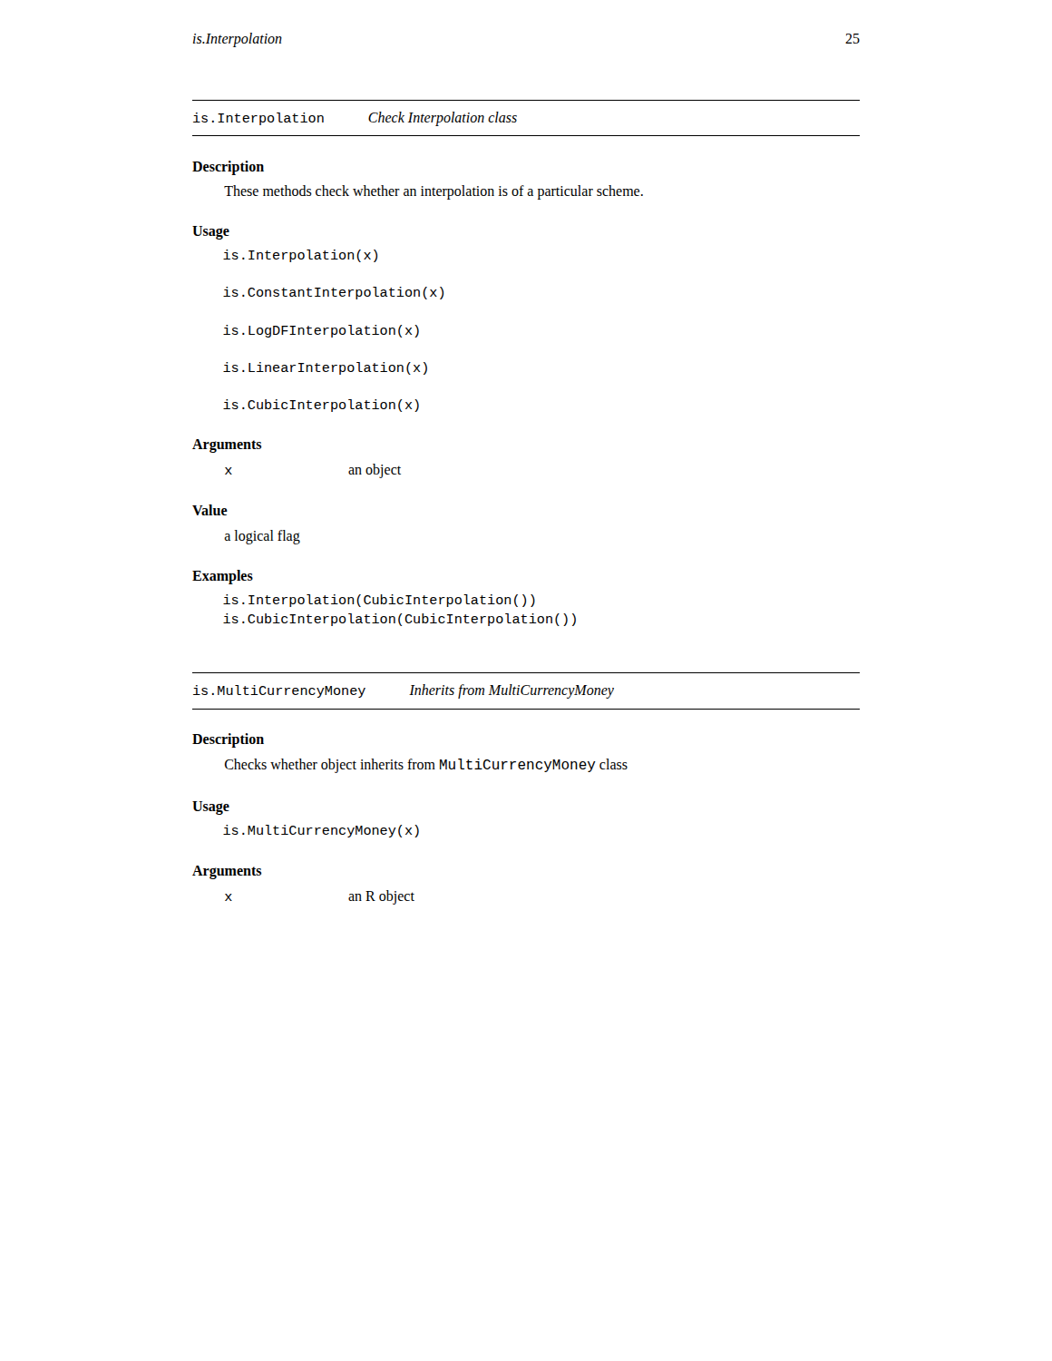is.Interpolation 25
is.Interpolation Check Interpolation class
Description
These methods check whether an interpolation is of a particular scheme.
Usage
is.Interpolation(x)

is.ConstantInterpolation(x)

is.LogDFInterpolation(x)

is.LinearInterpolation(x)

is.CubicInterpolation(x)
Arguments
x
an object
Value
a logical flag
Examples
is.Interpolation(CubicInterpolation())
is.CubicInterpolation(CubicInterpolation())
is.MultiCurrencyMoney Inherits from MultiCurrencyMoney
Description
Checks whether object inherits from MultiCurrencyMoney class
Usage
is.MultiCurrencyMoney(x)
Arguments
x
an R object